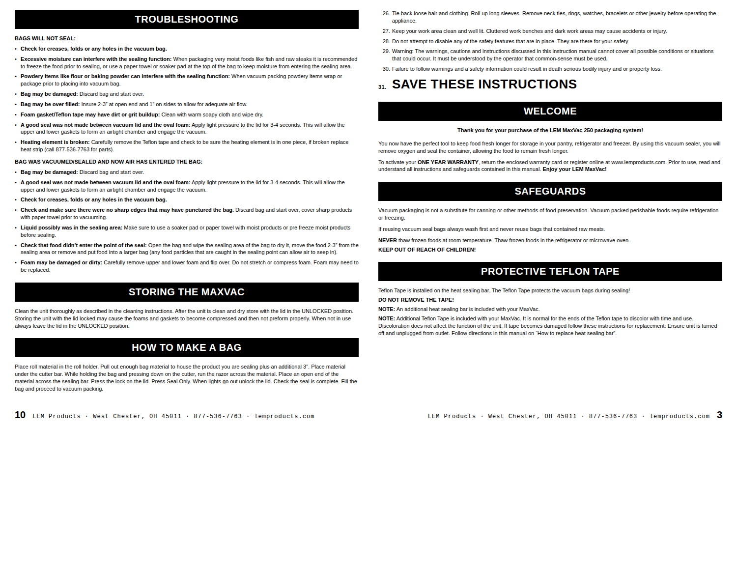Troubleshooting
BAGS WILL NOT SEAL:
Check for creases, folds or any holes in the vacuum bag.
Excessive moisture can interfere with the sealing function: When packaging very moist foods like fish and raw steaks it is recommended to freeze the food prior to sealing, or use a paper towel or soaker pad at the top of the bag to keep moisture from entering the sealing area.
Powdery items like flour or baking powder can interfere with the sealing function: When vacuum packing powdery items wrap or package prior to placing into vacuum bag.
Bag may be damaged: Discard bag and start over.
Bag may be over filled: Insure 2-3” at open end and 1” on sides to allow for adequate air flow.
Foam gasket/Teflon tape may have dirt or grit buildup: Clean with warm soapy cloth and wipe dry.
A good seal was not made between vacuum lid and the oval foam: Apply light pressure to the lid for 3-4 seconds. This will allow the upper and lower gaskets to form an airtight chamber and engage the vacuum.
Heating element is broken: Carefully remove the Teflon tape and check to be sure the heating element is in one piece, if broken replace heat strip (call 877-536-7763 for parts).
BAG WAS VACUUMED/SEALED AND NOW AIR HAS ENTERED THE BAG:
Bag may be damaged: Discard bag and start over.
A good seal was not made between vacuum lid and the oval foam: Apply light pressure to the lid for 3-4 seconds. This will allow the upper and lower gaskets to form an airtight chamber and engage the vacuum.
Check for creases, folds or any holes in the vacuum bag.
Check and make sure there were no sharp edges that may have punctured the bag. Discard bag and start over, cover sharp products with paper towel prior to vacuuming.
Liquid possibly was in the sealing area: Make sure to use a soaker pad or paper towel with moist products or pre freeze moist products before sealing.
Check that food didn’t enter the point of the seal: Open the bag and wipe the sealing area of the bag to dry it, move the food 2-3” from the sealing area or remove and put food into a larger bag (any food particles that are caught in the sealing point can allow air to seep in).
Foam may be damaged or dirty: Carefully remove upper and lower foam and flip over. Do not stretch or compress foam. Foam may need to be replaced.
Storing the MaxVac
Clean the unit thoroughly as described in the cleaning instructions. After the unit is clean and dry store with the lid in the UNLOCKED position. Storing the unit with the lid locked may cause the foams and gaskets to become compressed and then not preform properly. When not in use always leave the lid in the UNLOCKED position.
How to Make a Bag
Place roll material in the roll holder. Pull out enough bag material to house the product you are sealing plus an additional 3". Place material under the cutter bar. While holding the bag and pressing down on the cutter, run the razor across the material. Place an open end of the material across the sealing bar. Press the lock on the lid. Press Seal Only. When lights go out unlock the lid. Check the seal is complete. Fill the bag and proceed to vacuum packing.
10 LEM Products · West Chester, OH 45011 · 877-536-7763 · lemproducts.com
Tie back loose hair and clothing. Roll up long sleeves. Remove neck ties, rings, watches, bracelets or other jewelry before operating the appliance.
Keep your work area clean and well lit. Cluttered work benches and dark work areas may cause accidents or injury.
Do not attempt to disable any of the safety features that are in place. They are there for your safety.
Warning: The warnings, cautions and instructions discussed in this instruction manual cannot cover all possible conditions or situations that could occur. It must be understood by the operator that common-sense must be used.
Failure to follow warnings and a safety information could result in death serious bodily injury and or property loss.
SAVE THESE INSTRUCTIONS
Welcome
Thank you for your purchase of the LEM MaxVac 250 packaging system!
You now have the perfect tool to keep food fresh longer for storage in your pantry, refrigerator and freezer. By using this vacuum sealer, you will remove oxygen and seal the container, allowing the food to remain fresh longer.
To activate your ONE YEAR WARRANTY, return the enclosed warranty card or register online at www.lemproducts.com. Prior to use, read and understand all instructions and safeguards contained in this manual. Enjoy your LEM MaxVac!
Safeguards
Vacuum packaging is not a substitute for canning or other methods of food preservation. Vacuum packed perishable foods require refrigeration or freezing.
If reusing vacuum seal bags always wash first and never reuse bags that contained raw meats.
NEVER thaw frozen foods at room temperature. Thaw frozen foods in the refrigerator or microwave oven.
KEEP OUT OF REACH OF CHILDREN!
Protective Teflon Tape
Teflon Tape is installed on the heat sealing bar. The Teflon Tape protects the vacuum bags during sealing!
DO NOT REMOVE THE TAPE!
NOTE: An additional heat sealing bar is included with your MaxVac.
NOTE: Additional Teflon Tape is included with your MaxVac. It is normal for the ends of the Teflon tape to discolor with time and use. Discoloration does not affect the function of the unit. If tape becomes damaged follow these instructions for replacement: Ensure unit is turned off and unplugged from outlet. Follow directions in this manual on “How to replace heat sealing bar”.
LEM Products · West Chester, OH 45011 · 877-536-7763 · lemproducts.com 3